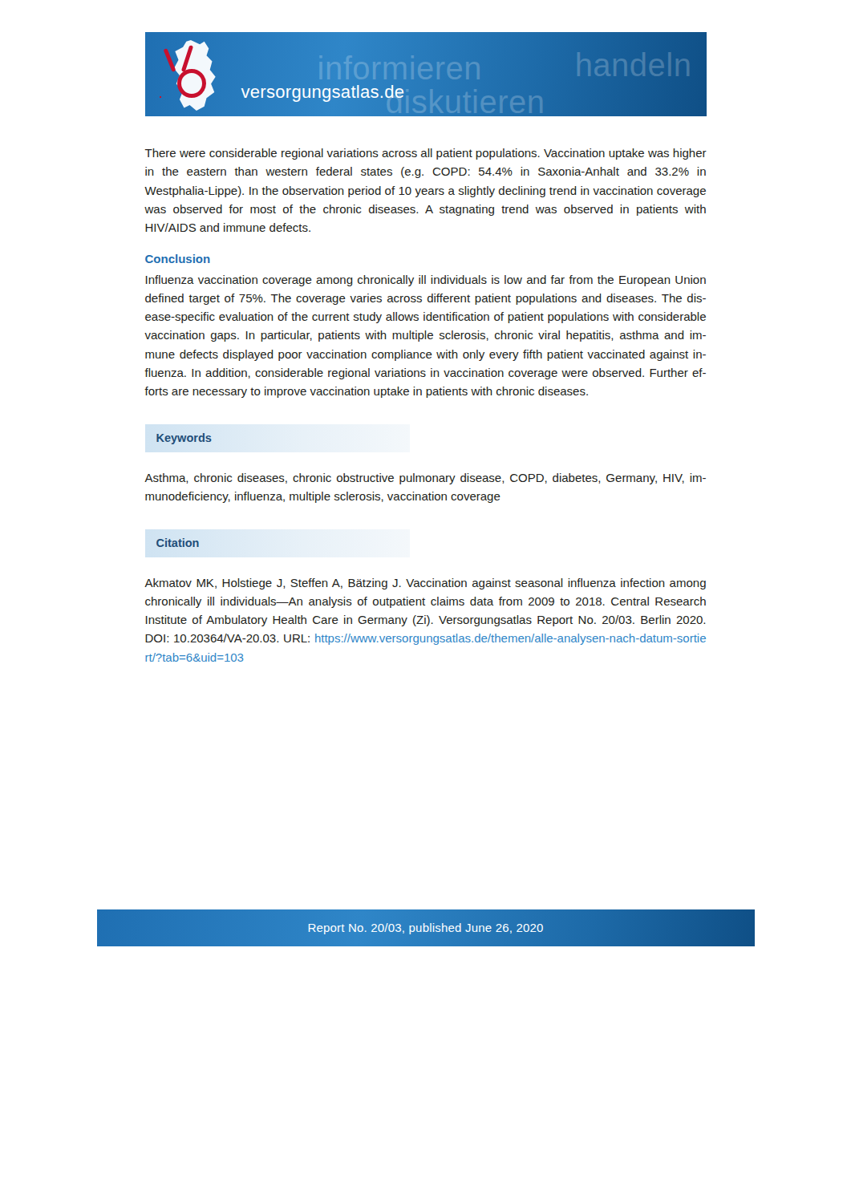informieren
diskutieren
handeln
versorgungsatlas.de
There were considerable regional variations across all patient populations. Vaccination uptake was higher in the eastern than western federal states (e.g. COPD: 54.4% in Saxonia-Anhalt and 33.2% in Westphalia-Lippe). In the observation period of 10 years a slightly declining trend in vaccination coverage was observed for most of the chronic diseases. A stagnating trend was observed in patients with HIV/AIDS and immune defects.
Conclusion
Influenza vaccination coverage among chronically ill individuals is low and far from the European Union defined target of 75%. The coverage varies across different patient populations and diseases. The disease-specific evaluation of the current study allows identification of patient populations with considerable vaccination gaps. In particular, patients with multiple sclerosis, chronic viral hepatitis, asthma and immune defects displayed poor vaccination compliance with only every fifth patient vaccinated against influenza. In addition, considerable regional variations in vaccination coverage were observed. Further efforts are necessary to improve vaccination uptake in patients with chronic diseases.
Keywords
Asthma, chronic diseases, chronic obstructive pulmonary disease, COPD, diabetes, Germany, HIV, immunodeficiency, influenza, multiple sclerosis, vaccination coverage
Citation
Akmatov MK, Holstiege J, Steffen A, Bätzing J. Vaccination against seasonal influenza infection among chronically ill individuals—An analysis of outpatient claims data from 2009 to 2018. Central Research Institute of Ambulatory Health Care in Germany (Zi). Versorgungsatlas Report No. 20/03. Berlin 2020. DOI: 10.20364/VA-20.03. URL: https://www.versorgungsatlas.de/themen/alle-analysen-nach-datum-sortiert/?tab=6&uid=103
Report No. 20/03, published June 26, 2020